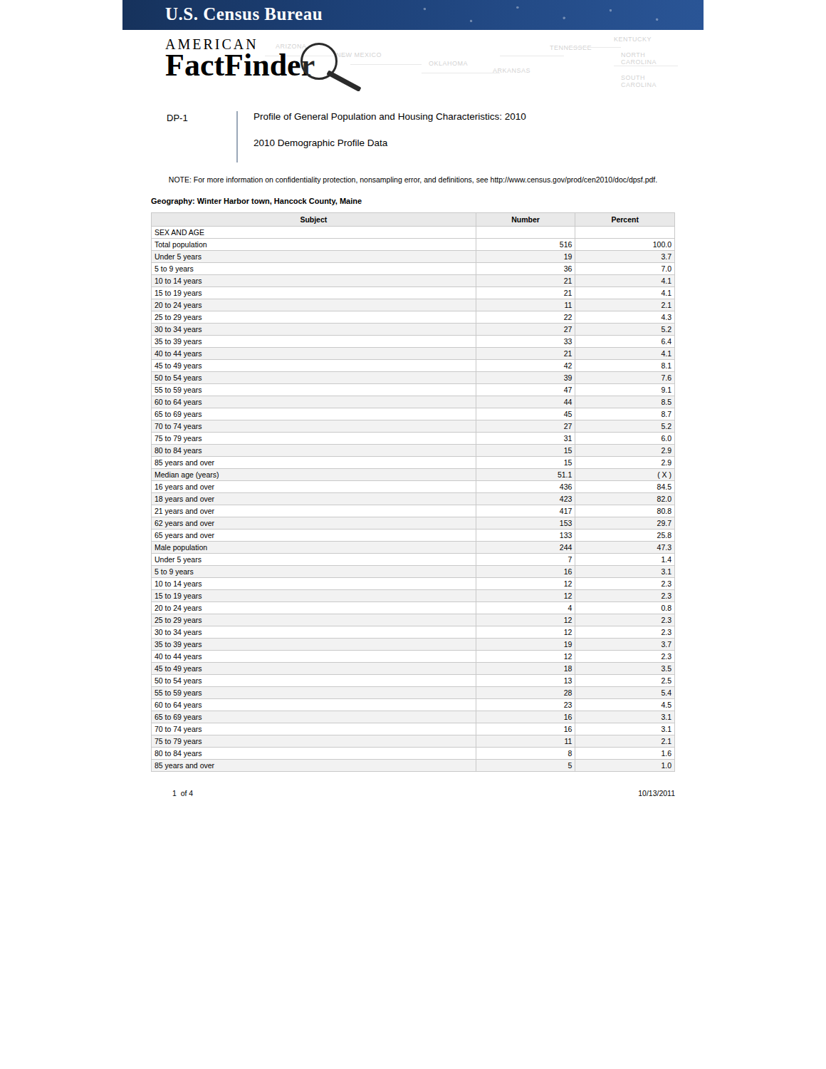U.S. Census Bureau
ARIZONA NEW MEXICO OKLAHOMA ARKANSAS TENNESSEE KENTUCKY NORTH
CAROLINA SOUTH
CAROLINA
AMERICAN FactFinder
DP-1
Profile of General Population and Housing Characteristics: 2010
2010 Demographic Profile Data
NOTE: For more information on confidentiality protection, nonsampling error, and definitions, see http://www.census.gov/prod/cen2010/doc/dpsf.pdf.
Geography: Winter Harbor town, Hancock County, Maine
| Subject | Number | Percent |
| --- | --- | --- |
| SEX AND AGE | | |
| Total population | 516 | 100.0 |
| Under 5 years | 19 | 3.7 |
| 5 to 9 years | 36 | 7.0 |
| 10 to 14 years | 21 | 4.1 |
| 15 to 19 years | 21 | 4.1 |
| 20 to 24 years | 11 | 2.1 |
| 25 to 29 years | 22 | 4.3 |
| 30 to 34 years | 27 | 5.2 |
| 35 to 39 years | 33 | 6.4 |
| 40 to 44 years | 21 | 4.1 |
| 45 to 49 years | 42 | 8.1 |
| 50 to 54 years | 39 | 7.6 |
| 55 to 59 years | 47 | 9.1 |
| 60 to 64 years | 44 | 8.5 |
| 65 to 69 years | 45 | 8.7 |
| 70 to 74 years | 27 | 5.2 |
| 75 to 79 years | 31 | 6.0 |
| 80 to 84 years | 15 | 2.9 |
| 85 years and over | 15 | 2.9 |
| Median age (years) | 51.1 | ( X ) |
| 16 years and over | 436 | 84.5 |
| 18 years and over | 423 | 82.0 |
| 21 years and over | 417 | 80.8 |
| 62 years and over | 153 | 29.7 |
| 65 years and over | 133 | 25.8 |
| Male population | 244 | 47.3 |
| Under 5 years | 7 | 1.4 |
| 5 to 9 years | 16 | 3.1 |
| 10 to 14 years | 12 | 2.3 |
| 15 to 19 years | 12 | 2.3 |
| 20 to 24 years | 4 | 0.8 |
| 25 to 29 years | 12 | 2.3 |
| 30 to 34 years | 12 | 2.3 |
| 35 to 39 years | 19 | 3.7 |
| 40 to 44 years | 12 | 2.3 |
| 45 to 49 years | 18 | 3.5 |
| 50 to 54 years | 13 | 2.5 |
| 55 to 59 years | 28 | 5.4 |
| 60 to 64 years | 23 | 4.5 |
| 65 to 69 years | 16 | 3.1 |
| 70 to 74 years | 16 | 3.1 |
| 75 to 79 years | 11 | 2.1 |
| 80 to 84 years | 8 | 1.6 |
| 85 years and over | 5 | 1.0 |
1 of 4
10/13/2011